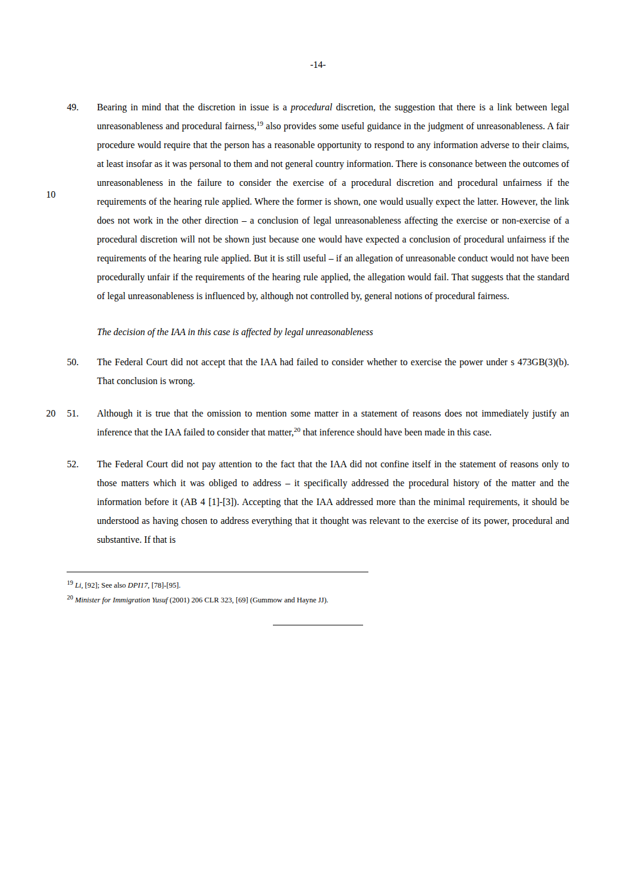-14-
49. 10 Bearing in mind that the discretion in issue is a procedural discretion, the suggestion that there is a link between legal unreasonableness and procedural fairness,19 also provides some useful guidance in the judgment of unreasonableness. A fair procedure would require that the person has a reasonable opportunity to respond to any information adverse to their claims, at least insofar as it was personal to them and not general country information. There is consonance between the outcomes of unreasonableness in the failure to consider the exercise of a procedural discretion and procedural unfairness if the requirements of the hearing rule applied. Where the former is shown, one would usually expect the latter. However, the link does not work in the other direction – a conclusion of legal unreasonableness affecting the exercise or non-exercise of a procedural discretion will not be shown just because one would have expected a conclusion of procedural unfairness if the requirements of the hearing rule applied. But it is still useful – if an allegation of unreasonable conduct would not have been procedurally unfair if the requirements of the hearing rule applied, the allegation would fail. That suggests that the standard of legal unreasonableness is influenced by, although not controlled by, general notions of procedural fairness.
The decision of the IAA in this case is affected by legal unreasonableness
50. The Federal Court did not accept that the IAA had failed to consider whether to exercise the power under s 473GB(3)(b). That conclusion is wrong.
51. 20 Although it is true that the omission to mention some matter in a statement of reasons does not immediately justify an inference that the IAA failed to consider that matter,20 that inference should have been made in this case.
52. The Federal Court did not pay attention to the fact that the IAA did not confine itself in the statement of reasons only to those matters which it was obliged to address – it specifically addressed the procedural history of the matter and the information before it (AB 4 [1]-[3]). Accepting that the IAA addressed more than the minimal requirements, it should be understood as having chosen to address everything that it thought was relevant to the exercise of its power, procedural and substantive. If that is
19 Li, [92]; See also DPI17, [78]-[95].
20 Minister for Immigration Yusuf (2001) 206 CLR 323, [69] (Gummow and Hayne JJ).